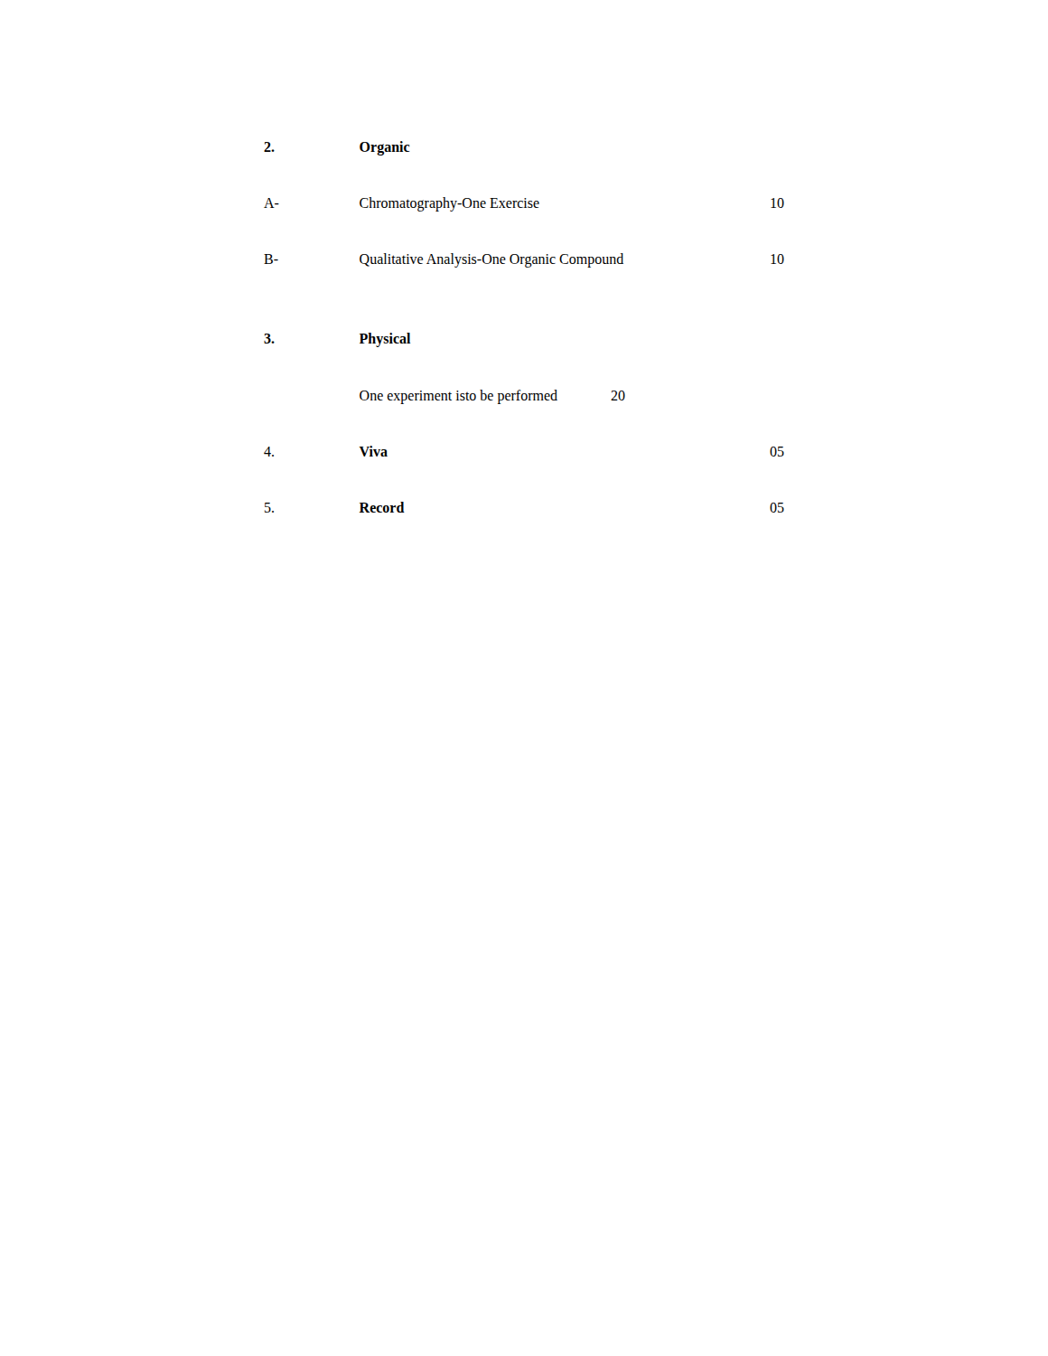| 2. | Organic | |
| A- | Chromatography-One Exercise | 10 |
| B- | Qualitative Analysis-One Organic Compound | 10 |
| 3. | Physical | |
| | One experiment isto be performed | 20 | |
| 4. | Viva | 05 |
| 5. | Record | 05 |